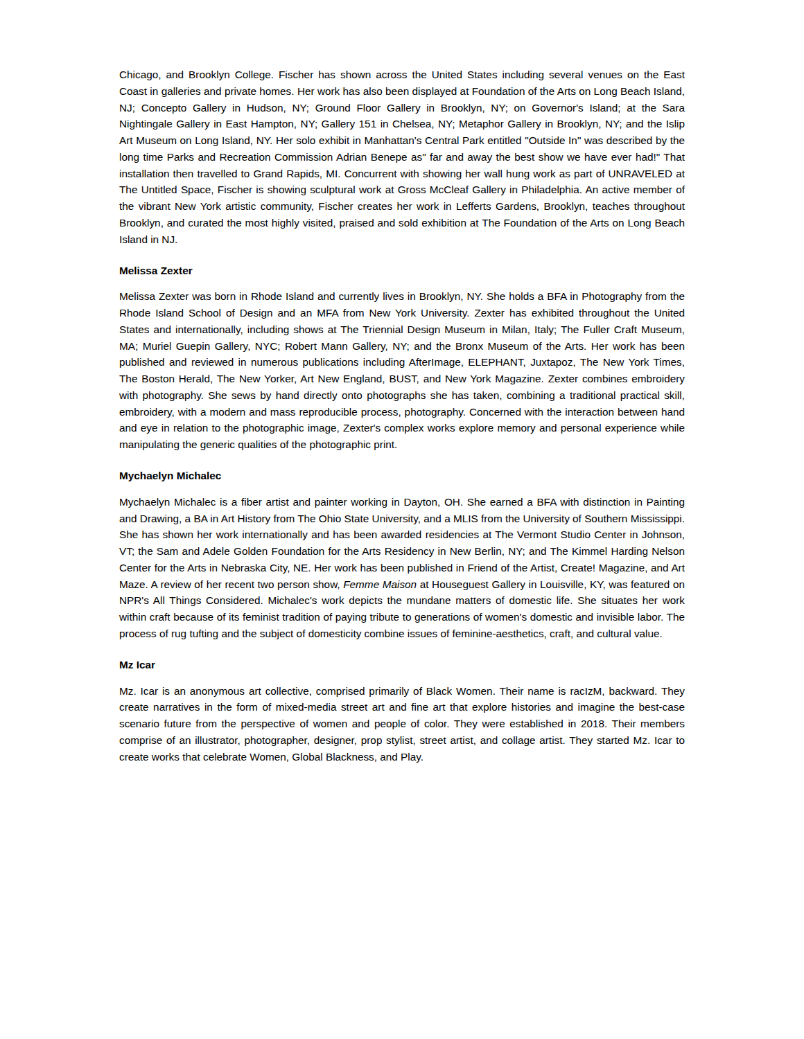Chicago, and Brooklyn College. Fischer has shown across the United States including several venues on the East Coast in galleries and private homes. Her work has also been displayed at Foundation of the Arts on Long Beach Island, NJ; Concepto Gallery in Hudson, NY; Ground Floor Gallery in Brooklyn, NY; on Governor's Island; at the Sara Nightingale Gallery in East Hampton, NY; Gallery 151 in Chelsea, NY; Metaphor Gallery in Brooklyn, NY; and the Islip Art Museum on Long Island, NY. Her solo exhibit in Manhattan's Central Park entitled "Outside In" was described by the long time Parks and Recreation Commission Adrian Benepe as" far and away the best show we have ever had!" That installation then travelled to Grand Rapids, MI. Concurrent with showing her wall hung work as part of UNRAVELED at The Untitled Space, Fischer is showing sculptural work at Gross McCleaf Gallery in Philadelphia. An active member of the vibrant New York artistic community, Fischer creates her work in Lefferts Gardens, Brooklyn, teaches throughout Brooklyn, and curated the most highly visited, praised and sold exhibition at The Foundation of the Arts on Long Beach Island in NJ.
Melissa Zexter
Melissa Zexter was born in Rhode Island and currently lives in Brooklyn, NY. She holds a BFA in Photography from the Rhode Island School of Design and an MFA from New York University. Zexter has exhibited throughout the United States and internationally, including shows at The Triennial Design Museum in Milan, Italy; The Fuller Craft Museum, MA; Muriel Guepin Gallery, NYC; Robert Mann Gallery, NY; and the Bronx Museum of the Arts. Her work has been published and reviewed in numerous publications including AfterImage, ELEPHANT, Juxtapoz, The New York Times, The Boston Herald, The New Yorker, Art New England, BUST, and New York Magazine. Zexter combines embroidery with photography. She sews by hand directly onto photographs she has taken, combining a traditional practical skill, embroidery, with a modern and mass reproducible process, photography. Concerned with the interaction between hand and eye in relation to the photographic image, Zexter's complex works explore memory and personal experience while manipulating the generic qualities of the photographic print.
Mychaelyn Michalec
Mychaelyn Michalec is a fiber artist and painter working in Dayton, OH. She earned a BFA with distinction in Painting and Drawing, a BA in Art History from The Ohio State University, and a MLIS from the University of Southern Mississippi. She has shown her work internationally and has been awarded residencies at The Vermont Studio Center in Johnson, VT; the Sam and Adele Golden Foundation for the Arts Residency in New Berlin, NY; and The Kimmel Harding Nelson Center for the Arts in Nebraska City, NE. Her work has been published in Friend of the Artist, Create! Magazine, and Art Maze. A review of her recent two person show, Femme Maison at Houseguest Gallery in Louisville, KY, was featured on NPR's All Things Considered. Michalec's work depicts the mundane matters of domestic life. She situates her work within craft because of its feminist tradition of paying tribute to generations of women's domestic and invisible labor. The process of rug tufting and the subject of domesticity combine issues of feminine-aesthetics, craft, and cultural value.
Mz Icar
Mz. Icar is an anonymous art collective, comprised primarily of Black Women. Their name is racIzM, backward. They create narratives in the form of mixed-media street art and fine art that explore histories and imagine the best-case scenario future from the perspective of women and people of color. They were established in 2018. Their members comprise of an illustrator, photographer, designer, prop stylist, street artist, and collage artist. They started Mz. Icar to create works that celebrate Women, Global Blackness, and Play.